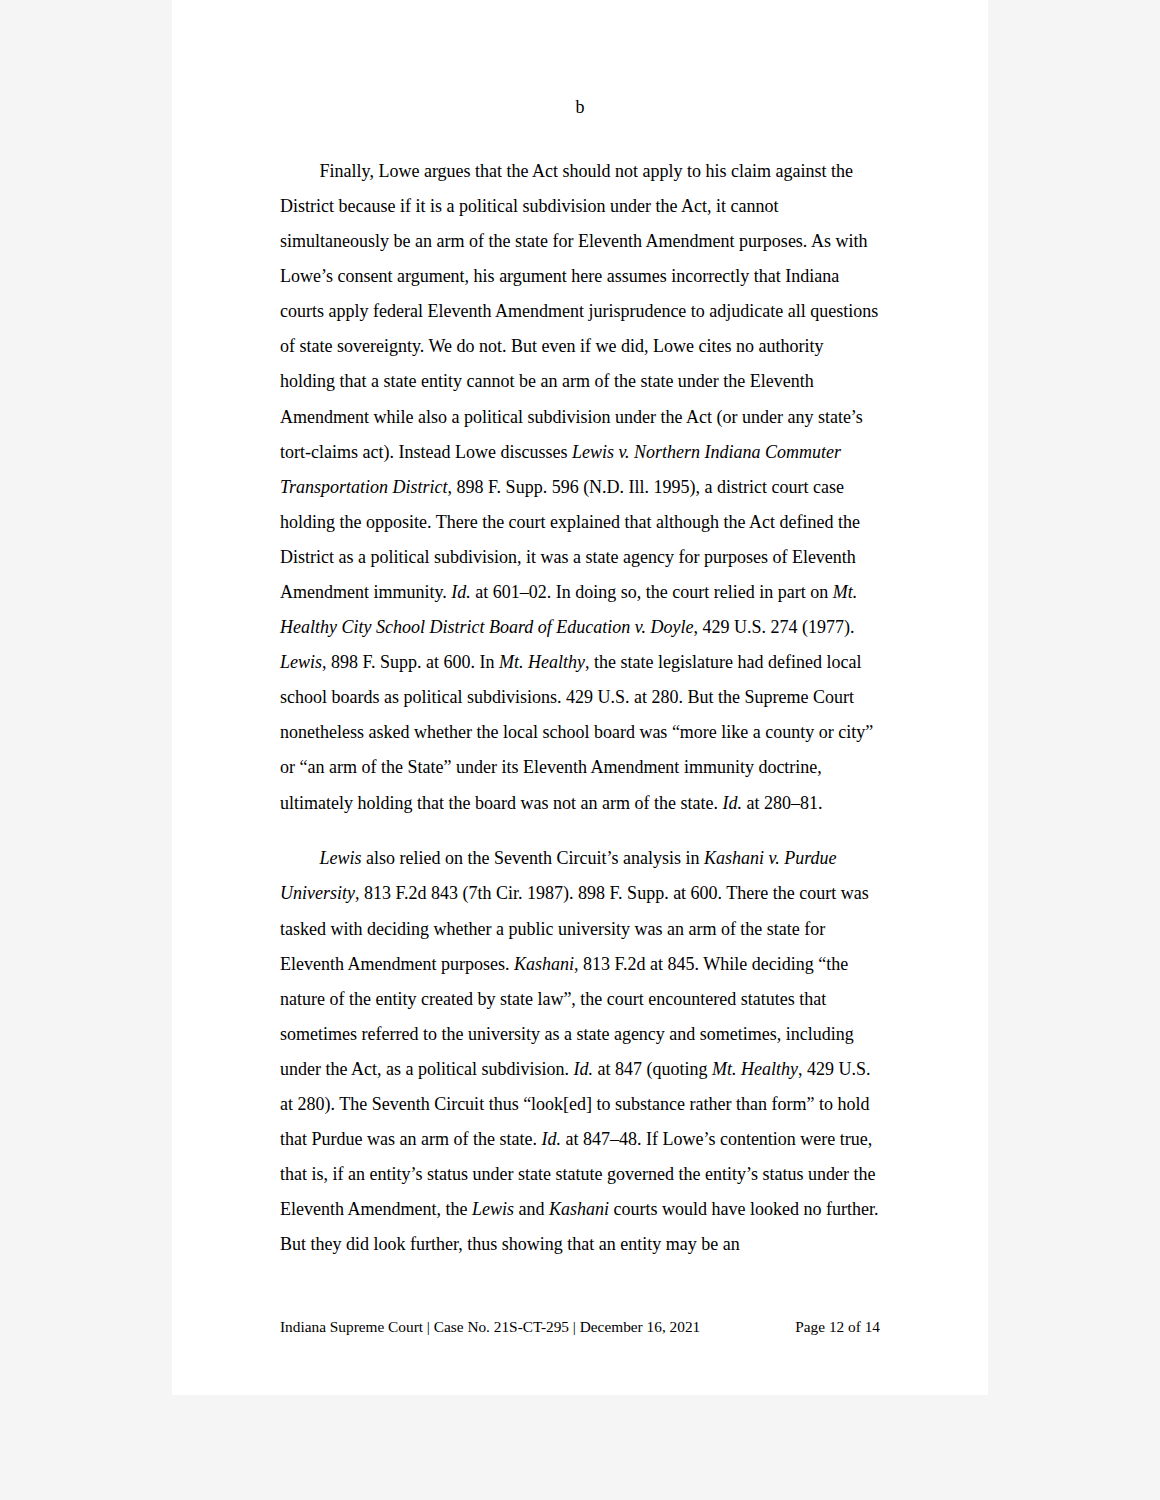b
Finally, Lowe argues that the Act should not apply to his claim against the District because if it is a political subdivision under the Act, it cannot simultaneously be an arm of the state for Eleventh Amendment purposes. As with Lowe’s consent argument, his argument here assumes incorrectly that Indiana courts apply federal Eleventh Amendment jurisprudence to adjudicate all questions of state sovereignty. We do not. But even if we did, Lowe cites no authority holding that a state entity cannot be an arm of the state under the Eleventh Amendment while also a political subdivision under the Act (or under any state’s tort-claims act). Instead Lowe discusses Lewis v. Northern Indiana Commuter Transportation District, 898 F. Supp. 596 (N.D. Ill. 1995), a district court case holding the opposite. There the court explained that although the Act defined the District as a political subdivision, it was a state agency for purposes of Eleventh Amendment immunity. Id. at 601–02. In doing so, the court relied in part on Mt. Healthy City School District Board of Education v. Doyle, 429 U.S. 274 (1977). Lewis, 898 F. Supp. at 600. In Mt. Healthy, the state legislature had defined local school boards as political subdivisions. 429 U.S. at 280. But the Supreme Court nonetheless asked whether the local school board was “more like a county or city” or “an arm of the State” under its Eleventh Amendment immunity doctrine, ultimately holding that the board was not an arm of the state. Id. at 280–81.
Lewis also relied on the Seventh Circuit’s analysis in Kashani v. Purdue University, 813 F.2d 843 (7th Cir. 1987). 898 F. Supp. at 600. There the court was tasked with deciding whether a public university was an arm of the state for Eleventh Amendment purposes. Kashani, 813 F.2d at 845. While deciding “the nature of the entity created by state law”, the court encountered statutes that sometimes referred to the university as a state agency and sometimes, including under the Act, as a political subdivision. Id. at 847 (quoting Mt. Healthy, 429 U.S. at 280). The Seventh Circuit thus “look[ed] to substance rather than form” to hold that Purdue was an arm of the state. Id. at 847–48. If Lowe’s contention were true, that is, if an entity’s status under state statute governed the entity’s status under the Eleventh Amendment, the Lewis and Kashani courts would have looked no further. But they did look further, thus showing that an entity may be an
Indiana Supreme Court | Case No. 21S-CT-295 | December 16, 2021 Page 12 of 14